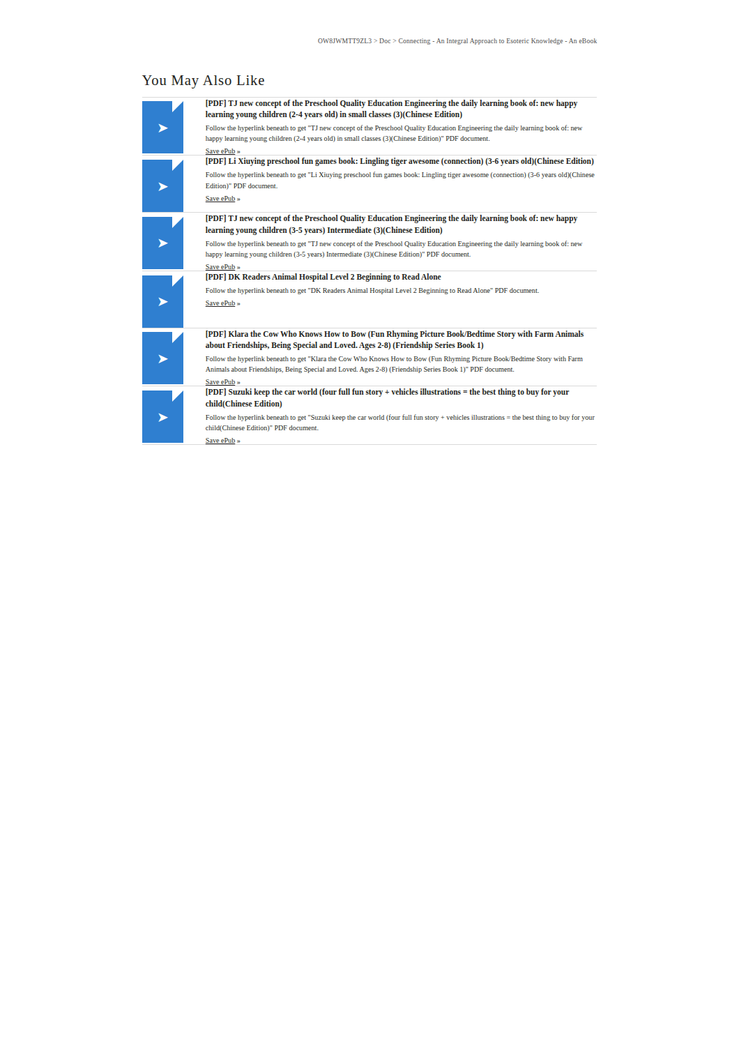OW8JWMTT9ZL3 > Doc > Connecting - An Integral Approach to Esoteric Knowledge - An eBook
You May Also Like
➤
[PDF] TJ new concept of the Preschool Quality Education Engineering the daily learning book of: new happy learning young children (2-4 years old) in small classes (3)(Chinese Edition)
Follow the hyperlink beneath to get "TJ new concept of the Preschool Quality Education Engineering the daily learning book of: new happy learning young children (2-4 years old) in small classes (3)(Chinese Edition)" PDF document.
Save ePub »
➤
[PDF] Li Xiuying preschool fun games book: Lingling tiger awesome (connection) (3-6 years old)(Chinese Edition)
Follow the hyperlink beneath to get "Li Xiuying preschool fun games book: Lingling tiger awesome (connection) (3-6 years old)(Chinese Edition)" PDF document.
Save ePub »
➤
[PDF] TJ new concept of the Preschool Quality Education Engineering the daily learning book of: new happy learning young children (3-5 years) Intermediate (3)(Chinese Edition)
Follow the hyperlink beneath to get "TJ new concept of the Preschool Quality Education Engineering the daily learning book of: new happy learning young children (3-5 years) Intermediate (3)(Chinese Edition)" PDF document.
Save ePub »
➤
[PDF] DK Readers Animal Hospital Level 2 Beginning to Read Alone
Follow the hyperlink beneath to get "DK Readers Animal Hospital Level 2 Beginning to Read Alone" PDF document.
Save ePub »
➤
[PDF] Klara the Cow Who Knows How to Bow (Fun Rhyming Picture Book/Bedtime Story with Farm Animals about Friendships, Being Special and Loved. Ages 2-8) (Friendship Series Book 1)
Follow the hyperlink beneath to get "Klara the Cow Who Knows How to Bow (Fun Rhyming Picture Book/Bedtime Story with Farm Animals about Friendships, Being Special and Loved. Ages 2-8) (Friendship Series Book 1)" PDF document.
Save ePub »
➤
[PDF] Suzuki keep the car world (four full fun story + vehicles illustrations = the best thing to buy for your child(Chinese Edition)
Follow the hyperlink beneath to get "Suzuki keep the car world (four full fun story + vehicles illustrations = the best thing to buy for your child(Chinese Edition)" PDF document.
Save ePub »